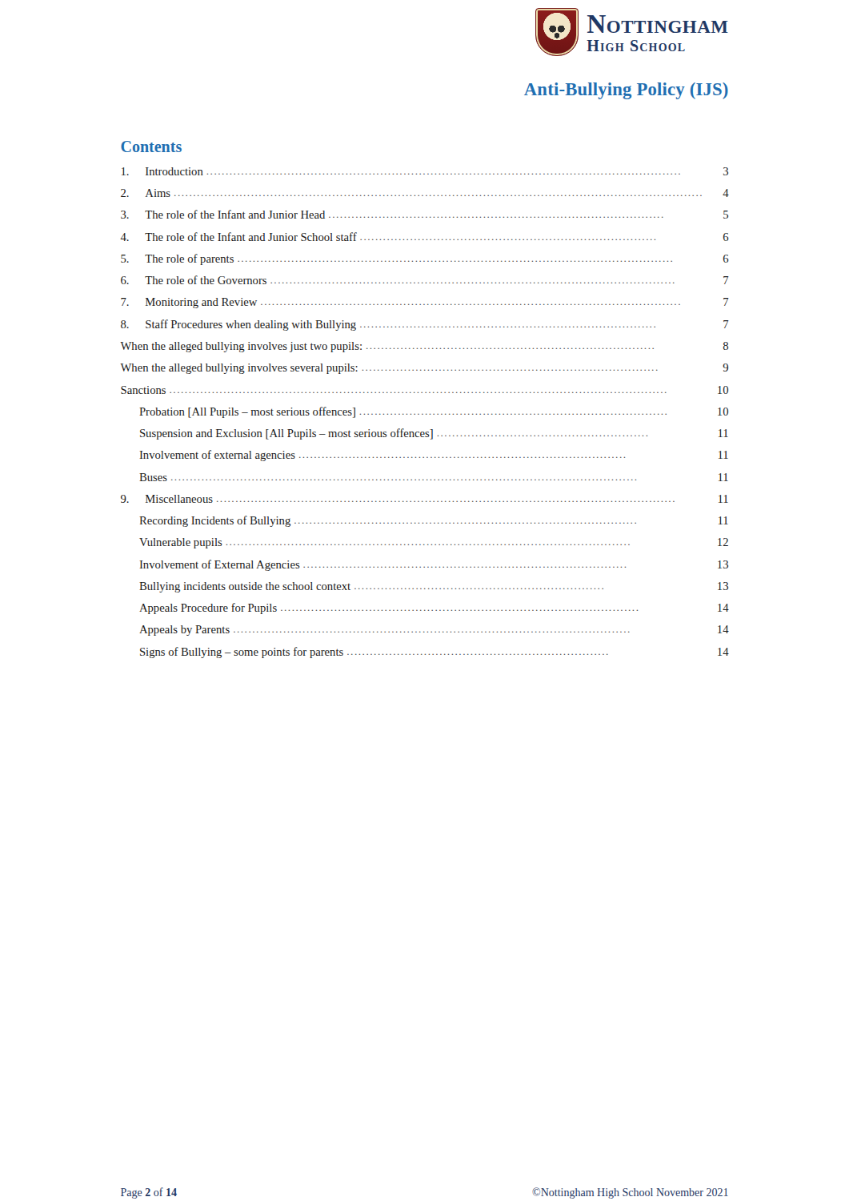Nottingham
High School
Anti-Bullying Policy (IJS)
Contents
1. Introduction ........................................................................................................................... 3
2. Aims ......................................................................................................................................... 4
3. The role of the Infant and Junior Head ....................................................................................... 5
4. The role of the Infant and Junior School staff ............................................................................. 6
5. The role of parents ................................................................................................................. 6
6. The role of the Governors ......................................................................................................... 7
7. Monitoring and Review ............................................................................................................. 7
8. Staff Procedures when dealing with Bullying ............................................................................. 7
When the alleged bullying involves just two pupils: ........................................................................... 8
When the alleged bullying involves several pupils: ............................................................................. 9
Sanctions ................................................................................................................................. 10
Probation [All Pupils – most serious offences] ................................................................................ 10
Suspension and Exclusion [All Pupils – most serious offences] ....................................................... 11
Involvement of external agencies ..................................................................................... 11
Buses ......................................................................................................................... 11
9. Miscellaneous ....................................................................................................................... 11
Recording Incidents of Bullying ......................................................................................... 11
Vulnerable pupils ......................................................................................................... 12
Involvement of External Agencies .................................................................................... 13
Bullying incidents outside the school context ................................................................. 13
Appeals Procedure for Pupils ............................................................................................. 14
Appeals by Parents ....................................................................................................... 14
Signs of Bullying – some points for parents .................................................................... 14
Page 2 of 14
©Nottingham High School November 2021